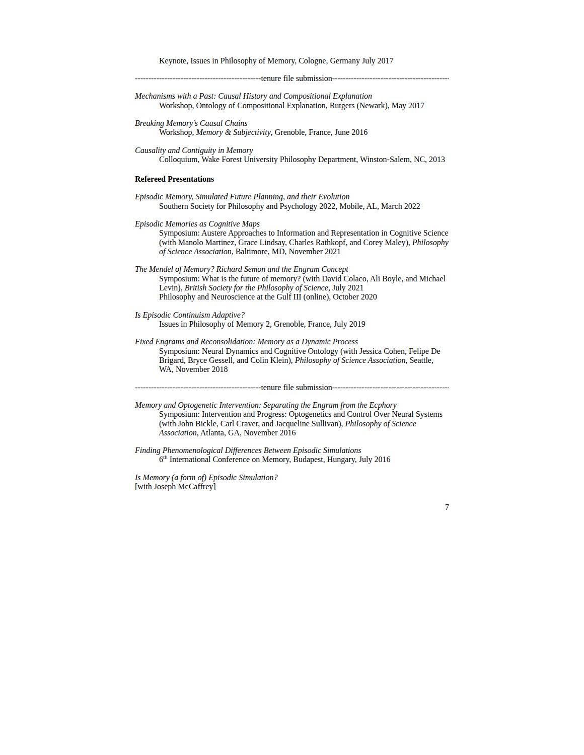Keynote, Issues in Philosophy of Memory, Cologne, Germany July 2017
-----------------------------------------------tenure file submission----------------------------------------------
Mechanisms with a Past: Causal History and Compositional Explanation
Workshop, Ontology of Compositional Explanation, Rutgers (Newark), May 2017
Breaking Memory’s Causal Chains
Workshop, Memory & Subjectivity, Grenoble, France, June 2016
Causality and Contiguity in Memory
Colloquium, Wake Forest University Philosophy Department, Winston-Salem, NC, 2013
Refereed Presentations
Episodic Memory, Simulated Future Planning, and their Evolution
Southern Society for Philosophy and Psychology 2022, Mobile, AL, March 2022
Episodic Memories as Cognitive Maps
Symposium: Austere Approaches to Information and Representation in Cognitive Science (with Manolo Martinez, Grace Lindsay, Charles Rathkopf, and Corey Maley), Philosophy of Science Association, Baltimore, MD, November 2021
The Mendel of Memory? Richard Semon and the Engram Concept
Symposium: What is the future of memory? (with David Colaco, Ali Boyle, and Michael Levin), British Society for the Philosophy of Science, July 2021
Philosophy and Neuroscience at the Gulf III (online), October 2020
Is Episodic Continuism Adaptive?
Issues in Philosophy of Memory 2, Grenoble, France, July 2019
Fixed Engrams and Reconsolidation: Memory as a Dynamic Process
Symposium: Neural Dynamics and Cognitive Ontology (with Jessica Cohen, Felipe De Brigard, Bryce Gessell, and Colin Klein), Philosophy of Science Association, Seattle, WA, November 2018
-----------------------------------------------tenure file submission----------------------------------------------
Memory and Optogenetic Intervention: Separating the Engram from the Ecphory
Symposium: Intervention and Progress: Optogenetics and Control Over Neural Systems (with John Bickle, Carl Craver, and Jacqueline Sullivan), Philosophy of Science Association, Atlanta, GA, November 2016
Finding Phenomenological Differences Between Episodic Simulations
6th International Conference on Memory, Budapest, Hungary, July 2016
Is Memory (a form of) Episodic Simulation?
[with Joseph McCaffrey]
7